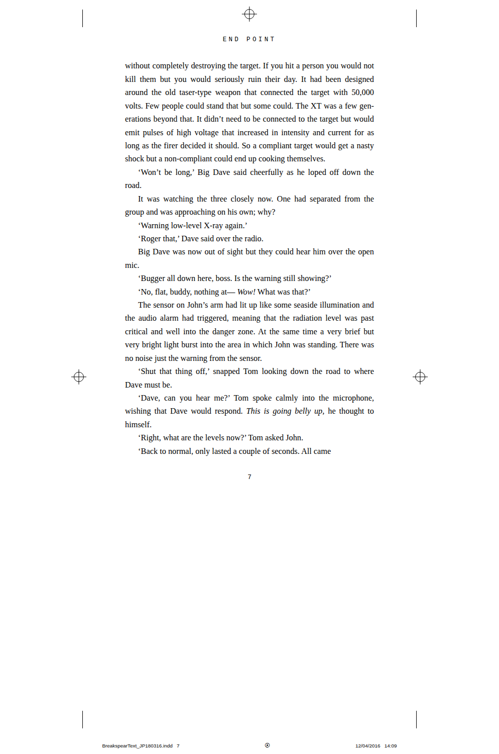End Point
without completely destroying the target. If you hit a person you would not kill them but you would seriously ruin their day. It had been designed around the old taser-type weapon that connected the target with 50,000 volts. Few people could stand that but some could. The XT was a few generations beyond that. It didn’t need to be connected to the target but would emit pulses of high voltage that increased in intensity and current for as long as the firer decided it should. So a compliant target would get a nasty shock but a non-compliant could end up cooking themselves.
‘Won’t be long,’ Big Dave said cheerfully as he loped off down the road.
It was watching the three closely now. One had separated from the group and was approaching on his own; why?
‘Warning low-level X-ray again.’
‘Roger that,’ Dave said over the radio.
Big Dave was now out of sight but they could hear him over the open mic.
‘Bugger all down here, boss. Is the warning still showing?’
‘No, flat, buddy, nothing at— Wow! What was that?’
The sensor on John’s arm had lit up like some seaside illumination and the audio alarm had triggered, meaning that the radiation level was past critical and well into the danger zone. At the same time a very brief but very bright light burst into the area in which John was standing. There was no noise just the warning from the sensor.
‘Shut that thing off,’ snapped Tom looking down the road to where Dave must be.
‘Dave, can you hear me?’ Tom spoke calmly into the microphone, wishing that Dave would respond. This is going belly up, he thought to himself.
‘Right, what are the levels now?’ Tom asked John.
‘Back to normal, only lasted a couple of seconds. All came
7
BreakspearText_JP180316.indd 7 ⦿ 12/04/2016 14:09